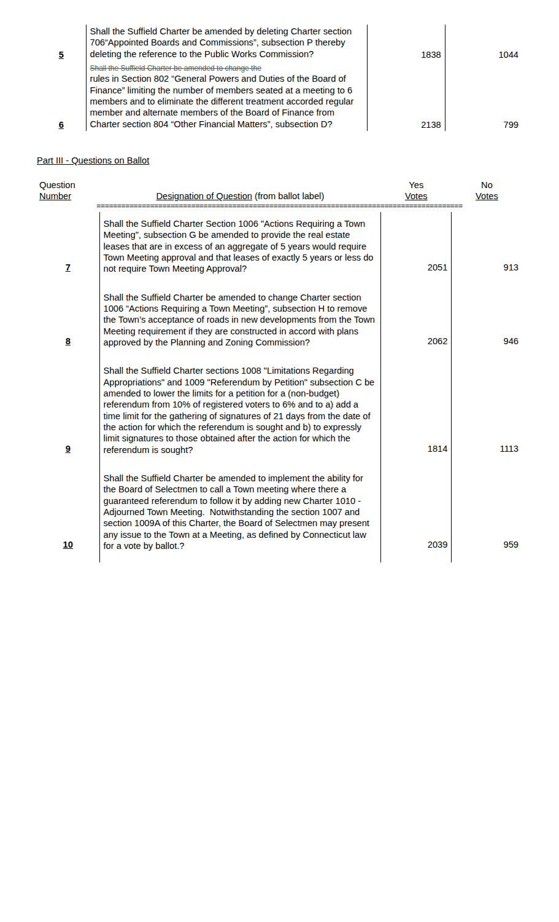| 5 | Shall the Suffield Charter be amended by deleting Charter section 706“Appointed Boards and Commissions”, subsection P thereby deleting the reference to the Public Works Commission? | 1838 | 1044 |
| 6 | Shall the Suffield Charter be amended to change the rules in Section 802 “General Powers and Duties of the Board of Finance” limiting the number of members seated at a meeting to 6 members and to eliminate the different treatment accorded regular member and alternate members of the Board of Finance from Charter section 804 “Other Financial Matters”, subsection D? | 2138 | 799 |
Part III - Questions on Ballot
| Question | | Yes | No |
| --- | --- | --- | --- |
| Number | Designation of Question (from ballot label) | Votes | Votes |
| ========================================================================================= |
| 7 | Shall the Suffield Charter Section 1006 "Actions Requiring a Town Meeting", subsection G be amended to provide the real estate leases that are in excess of an aggregate of 5 years would require Town Meeting approval and that leases of exactly 5 years or less do not require Town Meeting Approval? | 2051 | 913 |
| 8 | Shall the Suffield Charter be amended to change Charter section 1006 “Actions Requiring a Town Meeting”, subsection H to remove the Town’s acceptance of roads in new developments from the Town Meeting requirement if they are constructed in accord with plans approved by the Planning and Zoning Commission? | 2062 | 946 |
| 9 | Shall the Suffield Charter sections 1008 "Limitations Regarding Appropriations" and 1009 "Referendum by Petition" subsection C be amended to lower the limits for a petition for a (non-budget) referendum from 10% of registered voters to 6% and to a) add a time limit for the gathering of signatures of 21 days from the date of the action for which the referendum is sought and b) to expressly limit signatures to those obtained after the action for which the referendum is sought? | 1814 | 1113 |
| 10 | Shall the Suffield Charter be amended to implement the ability for the Board of Selectmen to call a Town meeting where there a guaranteed referendum to follow it by adding new Charter 1010 - Adjourned Town Meeting. Notwithstanding the section 1007 and section 1009A of this Charter, the Board of Selectmen may present any issue to the Town at a Meeting, as defined by Connecticut law for a vote by ballot.? | 2039 | 959 |